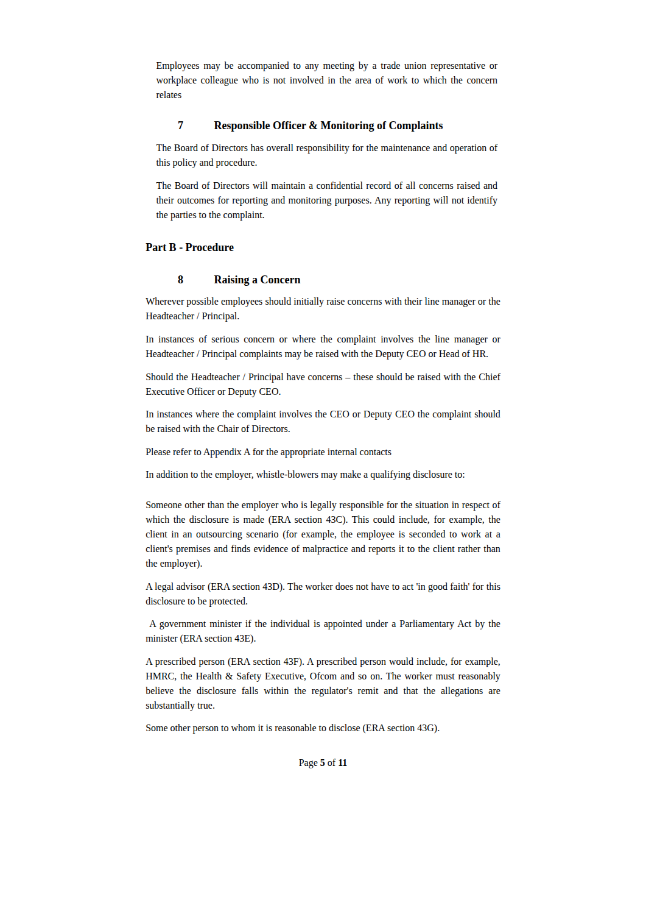Employees may be accompanied to any meeting by a trade union representative or workplace colleague who is not involved in the area of work to which the concern relates
7 Responsible Officer & Monitoring of Complaints
The Board of Directors has overall responsibility for the maintenance and operation of this policy and procedure.
The Board of Directors will maintain a confidential record of all concerns raised and their outcomes for reporting and monitoring purposes. Any reporting will not identify the parties to the complaint.
Part B - Procedure
8 Raising a Concern
Wherever possible employees should initially raise concerns with their line manager or the Headteacher / Principal.
In instances of serious concern or where the complaint involves the line manager or Headteacher / Principal complaints may be raised with the Deputy CEO or Head of HR.
Should the Headteacher / Principal have concerns – these should be raised with the Chief Executive Officer or Deputy CEO.
In instances where the complaint involves the CEO or Deputy CEO the complaint should be raised with the Chair of Directors.
Please refer to Appendix A for the appropriate internal contacts
In addition to the employer, whistle-blowers may make a qualifying disclosure to:
Someone other than the employer who is legally responsible for the situation in respect of which the disclosure is made (ERA section 43C). This could include, for example, the client in an outsourcing scenario (for example, the employee is seconded to work at a client's premises and finds evidence of malpractice and reports it to the client rather than the employer).
A legal advisor (ERA section 43D). The worker does not have to act 'in good faith' for this disclosure to be protected.
A government minister if the individual is appointed under a Parliamentary Act by the minister (ERA section 43E).
A prescribed person (ERA section 43F). A prescribed person would include, for example, HMRC, the Health & Safety Executive, Ofcom and so on. The worker must reasonably believe the disclosure falls within the regulator's remit and that the allegations are substantially true.
Some other person to whom it is reasonable to disclose (ERA section 43G).
Page 5 of 11